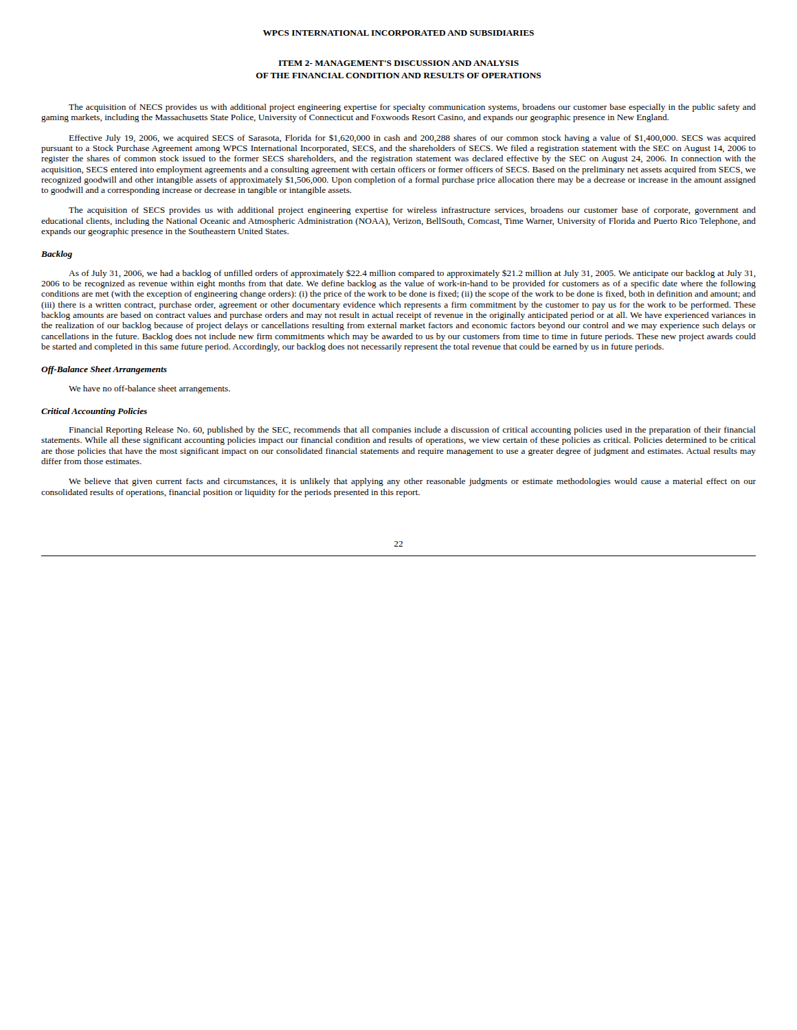WPCS INTERNATIONAL INCORPORATED AND SUBSIDIARIES
ITEM 2- MANAGEMENT'S DISCUSSION AND ANALYSIS
OF THE FINANCIAL CONDITION AND RESULTS OF OPERATIONS
The acquisition of NECS provides us with additional project engineering expertise for specialty communication systems, broadens our customer base especially in the public safety and gaming markets, including the Massachusetts State Police, University of Connecticut and Foxwoods Resort Casino, and expands our geographic presence in New England.
Effective July 19, 2006, we acquired SECS of Sarasota, Florida for $1,620,000 in cash and 200,288 shares of our common stock having a value of $1,400,000. SECS was acquired pursuant to a Stock Purchase Agreement among WPCS International Incorporated, SECS, and the shareholders of SECS. We filed a registration statement with the SEC on August 14, 2006 to register the shares of common stock issued to the former SECS shareholders, and the registration statement was declared effective by the SEC on August 24, 2006. In connection with the acquisition, SECS entered into employment agreements and a consulting agreement with certain officers or former officers of SECS. Based on the preliminary net assets acquired from SECS, we recognized goodwill and other intangible assets of approximately $1,506,000. Upon completion of a formal purchase price allocation there may be a decrease or increase in the amount assigned to goodwill and a corresponding increase or decrease in tangible or intangible assets.
The acquisition of SECS provides us with additional project engineering expertise for wireless infrastructure services, broadens our customer base of corporate, government and educational clients, including the National Oceanic and Atmospheric Administration (NOAA), Verizon, BellSouth, Comcast, Time Warner, University of Florida and Puerto Rico Telephone, and expands our geographic presence in the Southeastern United States.
Backlog
As of July 31, 2006, we had a backlog of unfilled orders of approximately $22.4 million compared to approximately $21.2 million at July 31, 2005. We anticipate our backlog at July 31, 2006 to be recognized as revenue within eight months from that date. We define backlog as the value of work-in-hand to be provided for customers as of a specific date where the following conditions are met (with the exception of engineering change orders): (i) the price of the work to be done is fixed; (ii) the scope of the work to be done is fixed, both in definition and amount; and (iii) there is a written contract, purchase order, agreement or other documentary evidence which represents a firm commitment by the customer to pay us for the work to be performed. These backlog amounts are based on contract values and purchase orders and may not result in actual receipt of revenue in the originally anticipated period or at all. We have experienced variances in the realization of our backlog because of project delays or cancellations resulting from external market factors and economic factors beyond our control and we may experience such delays or cancellations in the future. Backlog does not include new firm commitments which may be awarded to us by our customers from time to time in future periods. These new project awards could be started and completed in this same future period. Accordingly, our backlog does not necessarily represent the total revenue that could be earned by us in future periods.
Off-Balance Sheet Arrangements
We have no off-balance sheet arrangements.
Critical Accounting Policies
Financial Reporting Release No. 60, published by the SEC, recommends that all companies include a discussion of critical accounting policies used in the preparation of their financial statements. While all these significant accounting policies impact our financial condition and results of operations, we view certain of these policies as critical. Policies determined to be critical are those policies that have the most significant impact on our consolidated financial statements and require management to use a greater degree of judgment and estimates. Actual results may differ from those estimates.
We believe that given current facts and circumstances, it is unlikely that applying any other reasonable judgments or estimate methodologies would cause a material effect on our consolidated results of operations, financial position or liquidity for the periods presented in this report.
22